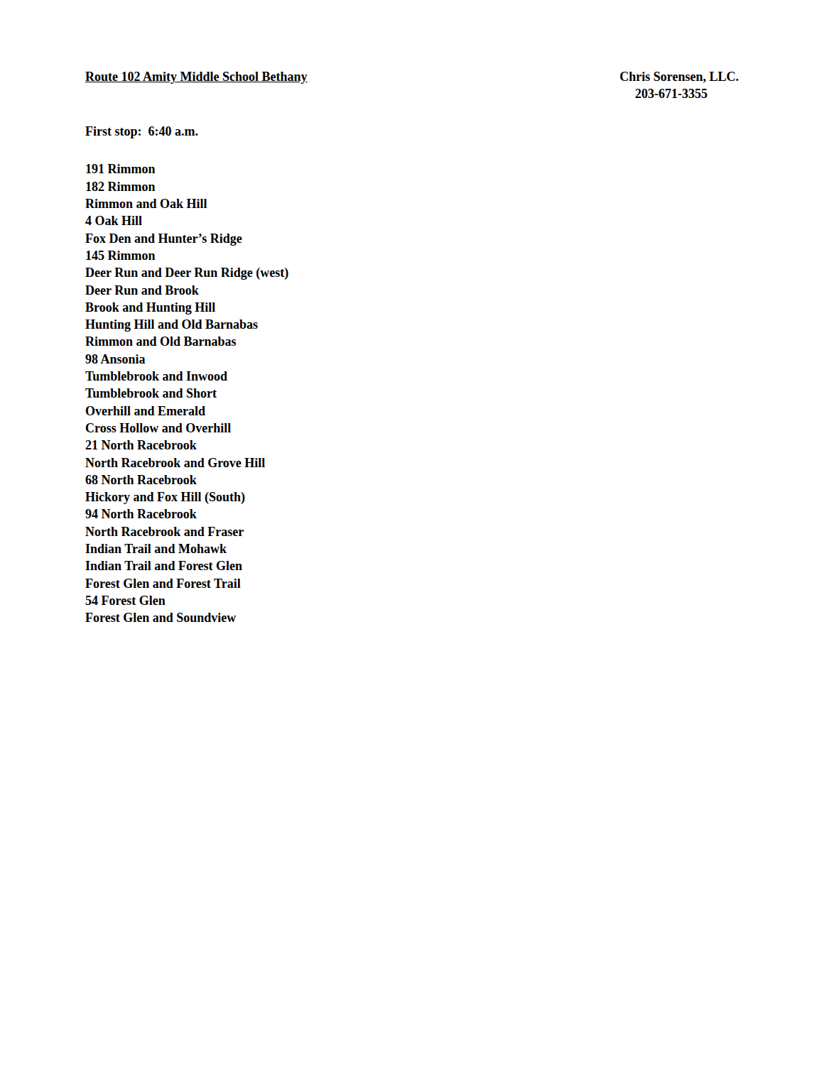Route 102 Amity Middle School Bethany
Chris Sorensen, LLC.
203-671-3355
First stop: 6:40 a.m.
191 Rimmon
182 Rimmon
Rimmon and Oak Hill
4 Oak Hill
Fox Den and Hunter’s Ridge
145 Rimmon
Deer Run and Deer Run Ridge (west)
Deer Run and Brook
Brook and Hunting Hill
Hunting Hill and Old Barnabas
Rimmon and Old Barnabas
98 Ansonia
Tumblebrook and Inwood
Tumblebrook and Short
Overhill and Emerald
Cross Hollow and Overhill
21 North Racebrook
North Racebrook and Grove Hill
68 North Racebrook
Hickory and Fox Hill (South)
94 North Racebrook
North Racebrook and Fraser
Indian Trail and Mohawk
Indian Trail and Forest Glen
Forest Glen and Forest Trail
54 Forest Glen
Forest Glen and Soundview